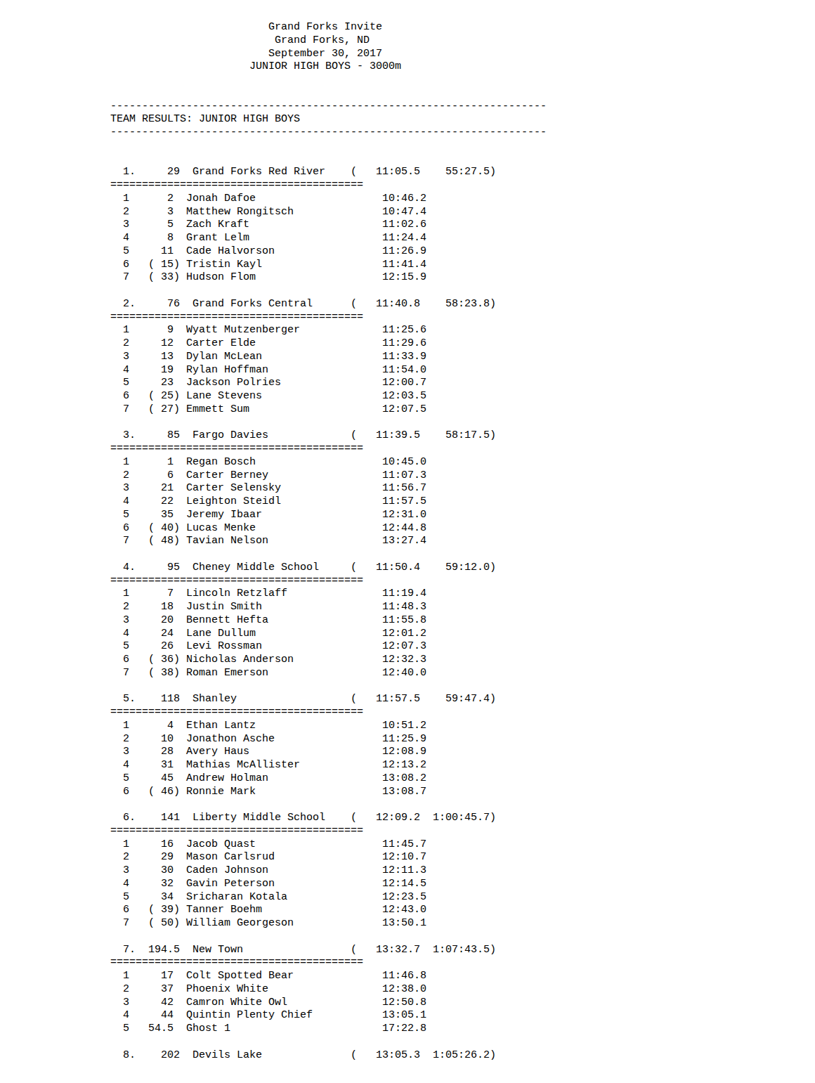Grand Forks Invite
                             Grand Forks, ND
                            September 30, 2017
                         JUNIOR HIGH BOYS - 3000m


   ---------------------------------------------------------------------
   TEAM RESULTS: JUNIOR HIGH BOYS
   ---------------------------------------------------------------------


     1.     29  Grand Forks Red River    (   11:05.5    55:27.5)
   ========================================
     1      2  Jonah Dafoe                    10:46.2
     2      3  Matthew Rongitsch              10:47.4
     3      5  Zach Kraft                     11:02.6
     4      8  Grant Lelm                     11:24.4
     5     11  Cade Halvorson                 11:26.9
     6   ( 15) Tristin Kayl                   11:41.4
     7   ( 33) Hudson Flom                    12:15.9

     2.     76  Grand Forks Central      (   11:40.8    58:23.8)
   ========================================
     1      9  Wyatt Mutzenberger             11:25.6
     2     12  Carter Elde                    11:29.6
     3     13  Dylan McLean                   11:33.9
     4     19  Rylan Hoffman                  11:54.0
     5     23  Jackson Polries                12:00.7
     6   ( 25) Lane Stevens                   12:03.5
     7   ( 27) Emmett Sum                     12:07.5

     3.     85  Fargo Davies             (   11:39.5    58:17.5)
   ========================================
     1      1  Regan Bosch                    10:45.0
     2      6  Carter Berney                  11:07.3
     3     21  Carter Selensky                11:56.7
     4     22  Leighton Steidl                11:57.5
     5     35  Jeremy Ibaar                   12:31.0
     6   ( 40) Lucas Menke                    12:44.8
     7   ( 48) Tavian Nelson                  13:27.4

     4.     95  Cheney Middle School     (   11:50.4    59:12.0)
   ========================================
     1      7  Lincoln Retzlaff               11:19.4
     2     18  Justin Smith                   11:48.3
     3     20  Bennett Hefta                  11:55.8
     4     24  Lane Dullum                    12:01.2
     5     26  Levi Rossman                   12:07.3
     6   ( 36) Nicholas Anderson              12:32.3
     7   ( 38) Roman Emerson                  12:40.0

     5.    118  Shanley                  (   11:57.5    59:47.4)
   ========================================
     1      4  Ethan Lantz                    10:51.2
     2     10  Jonathon Asche                 11:25.9
     3     28  Avery Haus                     12:08.9
     4     31  Mathias McAllister             12:13.2
     5     45  Andrew Holman                  13:08.2
     6   ( 46) Ronnie Mark                    13:08.7

     6.    141  Liberty Middle School    (   12:09.2  1:00:45.7)
   ========================================
     1     16  Jacob Quast                    11:45.7
     2     29  Mason Carlsrud                 12:10.7
     3     30  Caden Johnson                  12:11.3
     4     32  Gavin Peterson                 12:14.5
     5     34  Sricharan Kotala               12:23.5
     6   ( 39) Tanner Boehm                   12:43.0
     7   ( 50) William Georgeson              13:50.1

     7.  194.5  New Town                 (   13:32.7  1:07:43.5)
   ========================================
     1     17  Colt Spotted Bear              11:46.8
     2     37  Phoenix White                  12:38.0
     3     42  Camron White Owl               12:50.8
     4     44  Quintin Plenty Chief           13:05.1
     5   54.5  Ghost 1                        17:22.8

     8.    202  Devils Lake              (   13:05.3  1:05:26.2)